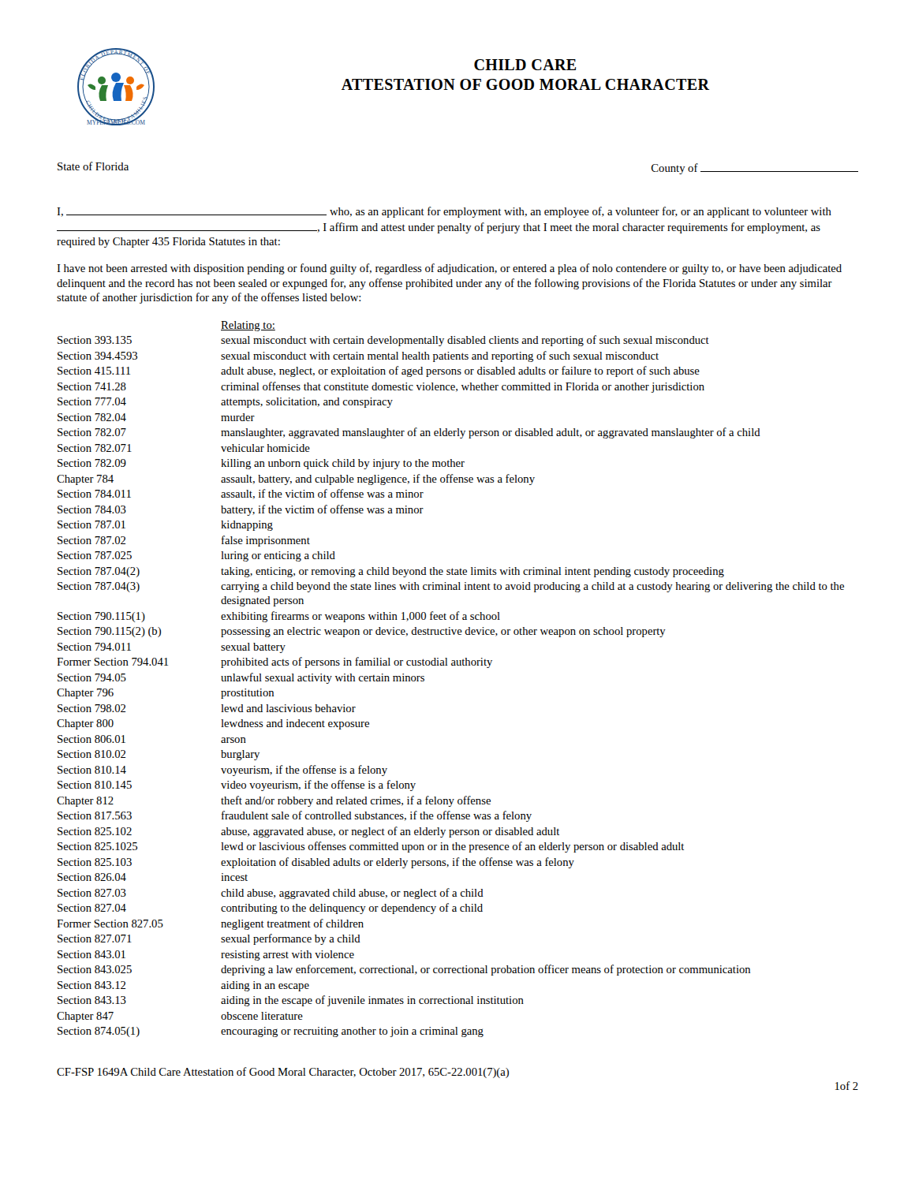FLORIDA DEPARTMENT OF CHILDREN AND FAMILIES MYFLFAMILIES.COM
CHILD CARE ATTESTATION OF GOOD MORAL CHARACTER
State of Florida
County of
I, who, as an applicant for employment with, an employee of, a volunteer for, or an applicant to volunteer with , I affirm and attest under penalty of perjury that I meet the moral character requirements for employment, as required by Chapter 435 Florida Statutes in that:
I have not been arrested with disposition pending or found guilty of, regardless of adjudication, or entered a plea of nolo contendere or guilty to, or have been adjudicated delinquent and the record has not been sealed or expunged for, any offense prohibited under any of the following provisions of the Florida Statutes or under any similar statute of another jurisdiction for any of the offenses listed below:
| | Relating to: |
| Section 393.135 | sexual misconduct with certain developmentally disabled clients and reporting of such sexual misconduct |
| Section 394.4593 | sexual misconduct with certain mental health patients and reporting of such sexual misconduct |
| Section 415.111 | adult abuse, neglect, or exploitation of aged persons or disabled adults or failure to report of such abuse |
| Section 741.28 | criminal offenses that constitute domestic violence, whether committed in Florida or another jurisdiction |
| Section 777.04 | attempts, solicitation, and conspiracy |
| Section 782.04 | murder |
| Section 782.07 | manslaughter, aggravated manslaughter of an elderly person or disabled adult, or aggravated manslaughter of a child |
| Section 782.071 | vehicular homicide |
| Section 782.09 | killing an unborn quick child by injury to the mother |
| Chapter 784 | assault, battery, and culpable negligence, if the offense was a felony |
| Section 784.011 | assault, if the victim of offense was a minor |
| Section 784.03 | battery, if the victim of offense was a minor |
| Section 787.01 | kidnapping |
| Section 787.02 | false imprisonment |
| Section 787.025 | luring or enticing a child |
| Section 787.04(2) | taking, enticing, or removing a child beyond the state limits with criminal intent pending custody proceeding |
| Section 787.04(3) | carrying a child beyond the state lines with criminal intent to avoid producing a child at a custody hearing or delivering the child to the designated person |
| Section 790.115(1) | exhibiting firearms or weapons within 1,000 feet of a school |
| Section 790.115(2) (b) | possessing an electric weapon or device, destructive device, or other weapon on school property |
| Section 794.011 | sexual battery |
| Former Section 794.041 | prohibited acts of persons in familial or custodial authority |
| Section 794.05 | unlawful sexual activity with certain minors |
| Chapter 796 | prostitution |
| Section 798.02 | lewd and lascivious behavior |
| Chapter 800 | lewdness and indecent exposure |
| Section 806.01 | arson |
| Section 810.02 | burglary |
| Section 810.14 | voyeurism, if the offense is a felony |
| Section 810.145 | video voyeurism, if the offense is a felony |
| Chapter 812 | theft and/or robbery and related crimes, if a felony offense |
| Section 817.563 | fraudulent sale of controlled substances, if the offense was a felony |
| Section 825.102 | abuse, aggravated abuse, or neglect of an elderly person or disabled adult |
| Section 825.1025 | lewd or lascivious offenses committed upon or in the presence of an elderly person or disabled adult |
| Section 825.103 | exploitation of disabled adults or elderly persons, if the offense was a felony |
| Section 826.04 | incest |
| Section 827.03 | child abuse, aggravated child abuse, or neglect of a child |
| Section 827.04 | contributing to the delinquency or dependency of a child |
| Former Section 827.05 | negligent treatment of children |
| Section 827.071 | sexual performance by a child |
| Section 843.01 | resisting arrest with violence |
| Section 843.025 | depriving a law enforcement, correctional, or correctional probation officer means of protection or communication |
| Section 843.12 | aiding in an escape |
| Section 843.13 | aiding in the escape of juvenile inmates in correctional institution |
| Chapter 847 | obscene literature |
| Section 874.05(1) | encouraging or recruiting another to join a criminal gang |
CF-FSP 1649A Child Care Attestation of Good Moral Character, October 2017, 65C-22.001(7)(a)
1of 2